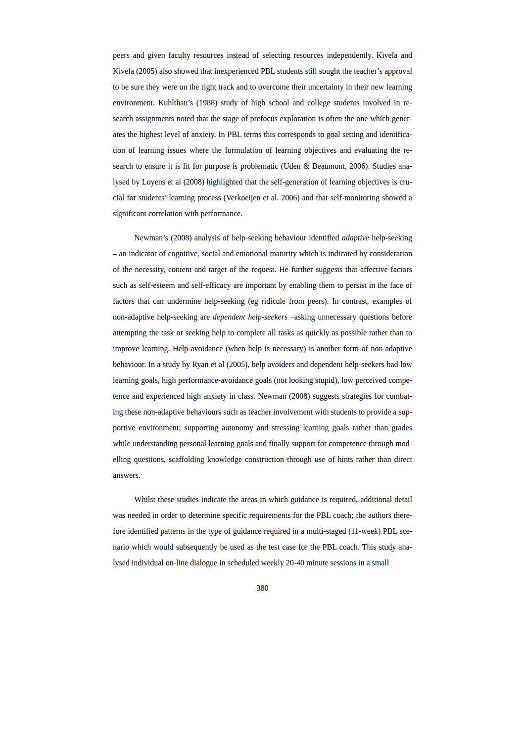peers and given faculty resources instead of selecting resources independently. Kivela and Kivela (2005) also showed that inexperienced PBL students still sought the teacher’s approval to be sure they were on the right track and to overcome their uncertainty in their new learning environment. Kuhlthau’s (1988) study of high school and college students involved in research assignments noted that the stage of prefocus exploration is often the one which generates the highest level of anxiety. In PBL terms this corresponds to goal setting and identification of learning issues where the formulation of learning objectives and evaluating the research to ensure it is fit for purpose is problematic (Uden & Beaumont, 2006). Studies analysed by Loyens et al (2008) highlighted that the self-generation of learning objectives is crucial for students’ learning process (Verkoeijen et al. 2006) and that self-monitoring showed a significant correlation with performance.
Newman’s (2008) analysis of help-seeking behaviour identified adaptive help-seeking – an indicator of cognitive, social and emotional maturity which is indicated by consideration of the necessity, content and target of the request. He further suggests that affective factors such as self-esteem and self-efficacy are important by enabling them to persist in the face of factors that can undermine help-seeking (eg ridicule from peers). In contrast, examples of non-adaptive help-seeking are dependent help-seekers –asking unnecessary questions before attempting the task or seeking help to complete all tasks as quickly as possible rather than to improve learning. Help-avoidance (when help is necessary) is another form of non-adaptive behaviour. In a study by Ryan et al (2005), help avoiders and dependent help-seekers had low learning goals, high performance-avoidance goals (not looking stupid), low perceived competence and experienced high anxiety in class. Newman (2008) suggests strategies for combating these non-adaptive behaviours such as teacher involvement with students to provide a supportive environment; supporting autonomy and stressing learning goals rather than grades while understanding personal learning goals and finally support for competence through modelling questions, scaffolding knowledge construction through use of hints rather than direct answers.
Whilst these studies indicate the areas in which guidance is required, additional detail was needed in order to determine specific requirements for the PBL coach; the authors therefore identified patterns in the type of guidance required in a multi-staged (11-week) PBL scenario which would subsequently be used as the test case for the PBL coach. This study analysed individual on-line dialogue in scheduled weekly 20-40 minute sessions in a small
380